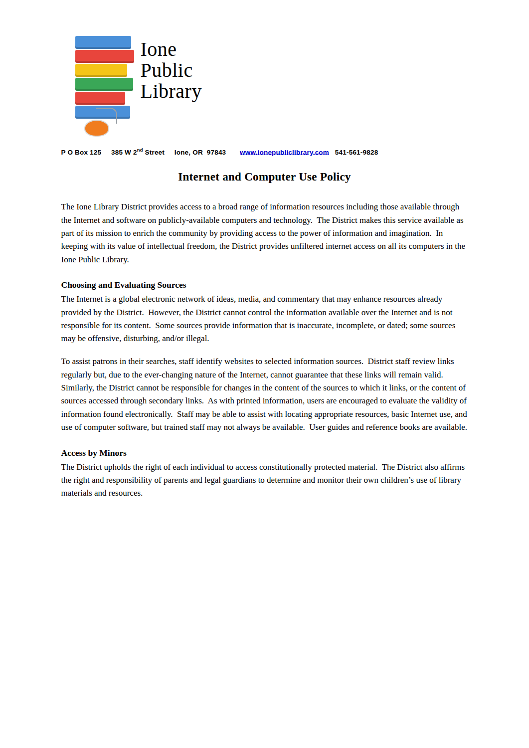Ione
Public
Library
P O Box 125 385 W 2nd Street Ione, OR 97843 www.ionepubliclibrary.com 541-561-9828
Internet and Computer Use Policy
The Ione Library District provides access to a broad range of information resources including those available through the Internet and software on publicly-available computers and technology. The District makes this service available as part of its mission to enrich the community by providing access to the power of information and imagination. In keeping with its value of intellectual freedom, the District provides unfiltered internet access on all its computers in the Ione Public Library.
Choosing and Evaluating Sources
The Internet is a global electronic network of ideas, media, and commentary that may enhance resources already provided by the District. However, the District cannot control the information available over the Internet and is not responsible for its content. Some sources provide information that is inaccurate, incomplete, or dated; some sources may be offensive, disturbing, and/or illegal.
To assist patrons in their searches, staff identify websites to selected information sources. District staff review links regularly but, due to the ever-changing nature of the Internet, cannot guarantee that these links will remain valid. Similarly, the District cannot be responsible for changes in the content of the sources to which it links, or the content of sources accessed through secondary links. As with printed information, users are encouraged to evaluate the validity of information found electronically. Staff may be able to assist with locating appropriate resources, basic Internet use, and use of computer software, but trained staff may not always be available. User guides and reference books are available.
Access by Minors
The District upholds the right of each individual to access constitutionally protected material. The District also affirms the right and responsibility of parents and legal guardians to determine and monitor their own children’s use of library materials and resources.